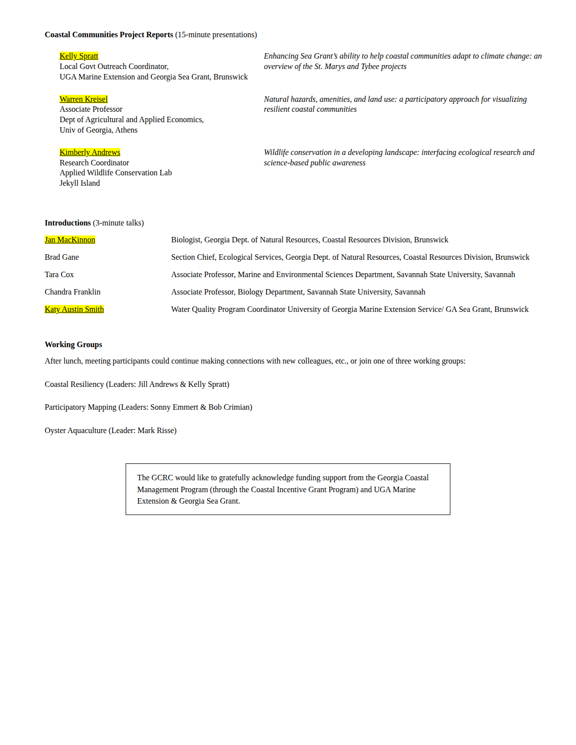Coastal Communities Project Reports (15-minute presentations)
| Kelly Spratt Local Govt Outreach Coordinator, UGA Marine Extension and Georgia Sea Grant, Brunswick | Enhancing Sea Grant’s ability to help coastal communities adapt to climate change: an overview of the St. Marys and Tybee projects |
| Warren Kreisel Associate Professor Dept of Agricultural and Applied Economics, Univ of Georgia, Athens | Natural hazards, amenities, and land use: a participatory approach for visualizing resilient coastal communities |
| Kimberly Andrews Research Coordinator Applied Wildlife Conservation Lab Jekyll Island | Wildlife conservation in a developing landscape: interfacing ecological research and science-based public awareness |
Introductions (3-minute talks)
| Jan MacKinnon | Biologist, Georgia Dept. of Natural Resources, Coastal Resources Division, Brunswick |
| Brad Gane | Section Chief, Ecological Services, Georgia Dept. of Natural Resources, Coastal Resources Division, Brunswick |
| Tara Cox | Associate Professor, Marine and Environmental Sciences Department, Savannah State University, Savannah |
| Chandra Franklin | Associate Professor, Biology Department, Savannah State University, Savannah |
| Katy Austin Smith | Water Quality Program Coordinator University of Georgia Marine Extension Service/ GA Sea Grant, Brunswick |
Working Groups
After lunch, meeting participants could continue making connections with new colleagues, etc., or join one of three working groups:
Coastal Resiliency (Leaders: Jill Andrews & Kelly Spratt)
Participatory Mapping (Leaders: Sonny Emmert & Bob Crimian)
Oyster Aquaculture (Leader: Mark Risse)
The GCRC would like to gratefully acknowledge funding support from the Georgia Coastal Management Program (through the Coastal Incentive Grant Program) and UGA Marine Extension & Georgia Sea Grant.